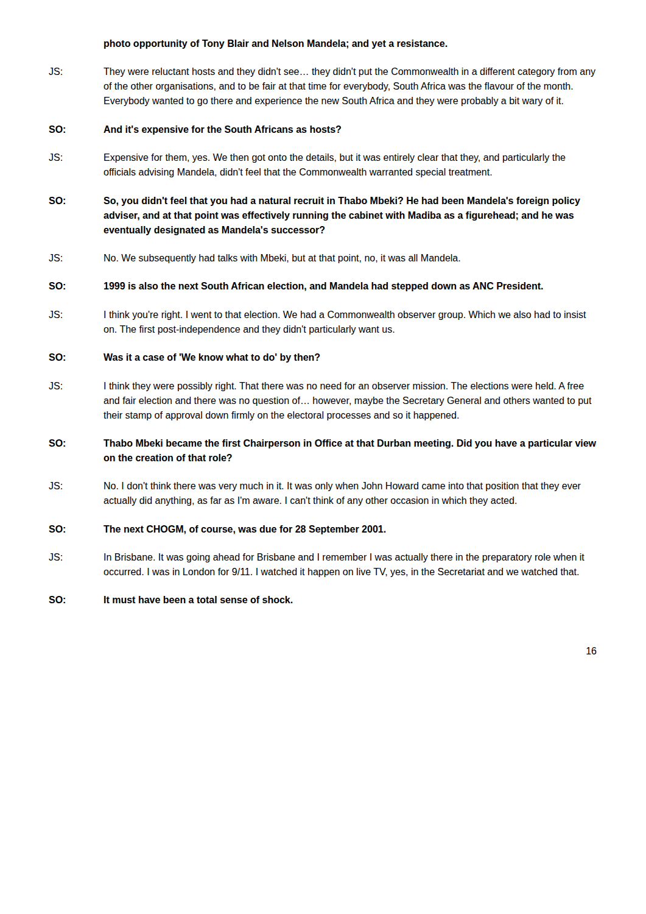photo opportunity of Tony Blair and Nelson Mandela; and yet a resistance.
JS:
They were reluctant hosts and they didn't see… they didn't put the Commonwealth in a different category from any of the other organisations, and to be fair at that time for everybody, South Africa was the flavour of the month. Everybody wanted to go there and experience the new South Africa and they were probably a bit wary of it.
SO:
And it's expensive for the South Africans as hosts?
JS:
Expensive for them, yes. We then got onto the details, but it was entirely clear that they, and particularly the officials advising Mandela, didn't feel that the Commonwealth warranted special treatment.
SO:
So, you didn't feel that you had a natural recruit in Thabo Mbeki? He had been Mandela's foreign policy adviser, and at that point was effectively running the cabinet with Madiba as a figurehead; and he was eventually designated as Mandela's successor?
JS:
No. We subsequently had talks with Mbeki, but at that point, no, it was all Mandela.
SO:
1999 is also the next South African election, and Mandela had stepped down as ANC President.
JS:
I think you're right. I went to that election. We had a Commonwealth observer group. Which we also had to insist on. The first post-independence and they didn't particularly want us.
SO:
Was it a case of 'We know what to do' by then?
JS:
I think they were possibly right. That there was no need for an observer mission. The elections were held. A free and fair election and there was no question of… however, maybe the Secretary General and others wanted to put their stamp of approval down firmly on the electoral processes and so it happened.
SO:
Thabo Mbeki became the first Chairperson in Office at that Durban meeting. Did you have a particular view on the creation of that role?
JS:
No. I don't think there was very much in it. It was only when John Howard came into that position that they ever actually did anything, as far as I'm aware. I can't think of any other occasion in which they acted.
SO:
The next CHOGM, of course, was due for 28 September 2001.
JS:
In Brisbane. It was going ahead for Brisbane and I remember I was actually there in the preparatory role when it occurred. I was in London for 9/11. I watched it happen on live TV, yes, in the Secretariat and we watched that.
SO:
It must have been a total sense of shock.
16